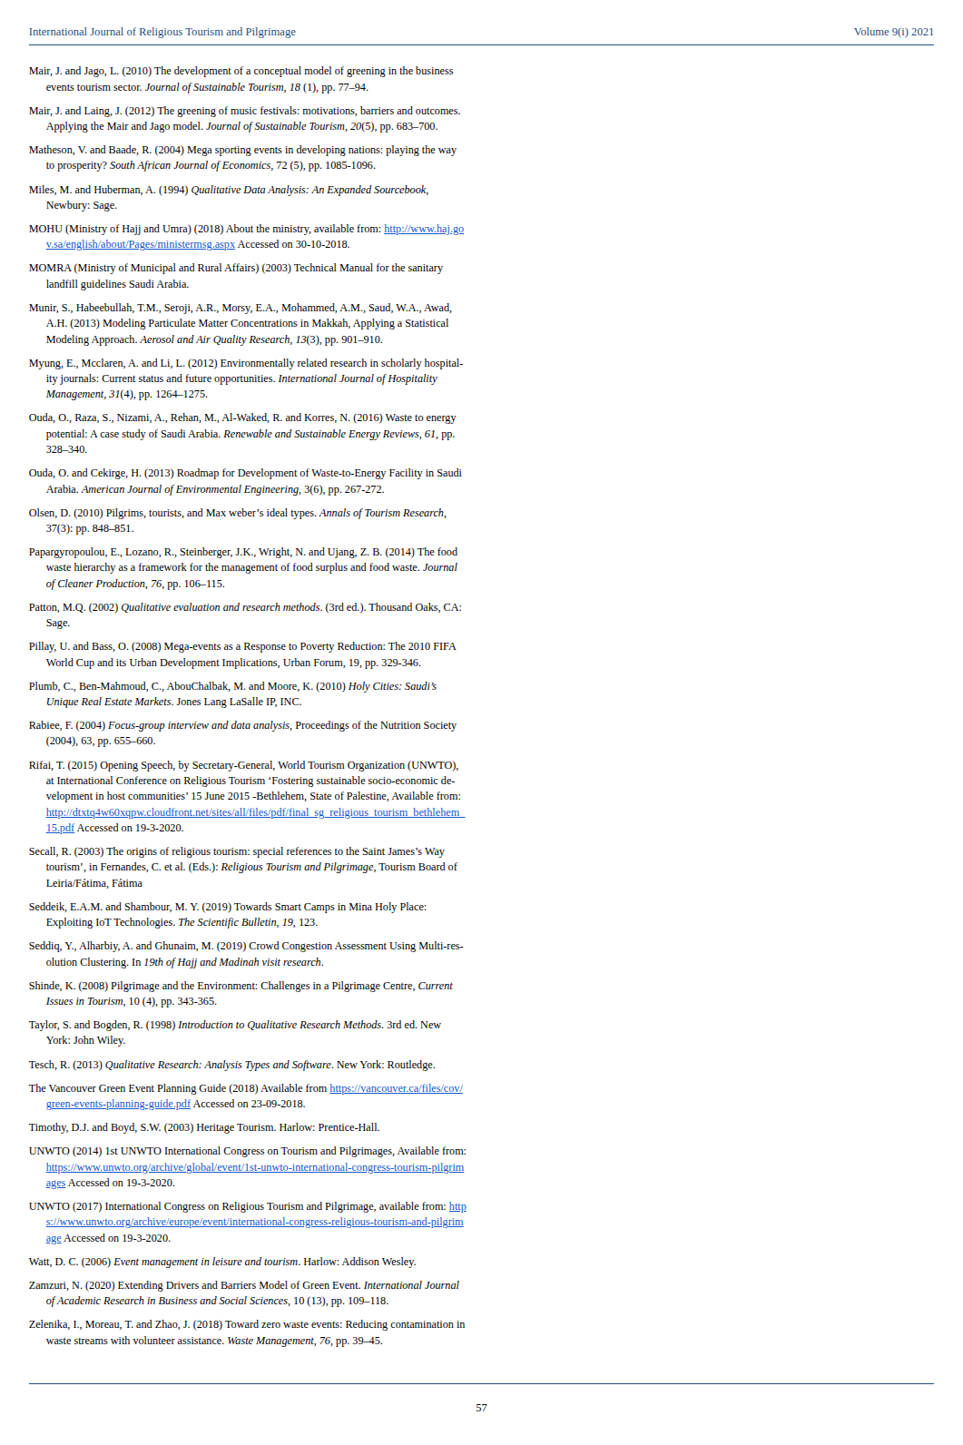International Journal of Religious Tourism and Pilgrimage Volume 9(i) 2021
Mair, J. and Jago, L. (2010) The development of a conceptual model of greening in the business events tourism sector. Journal of Sustainable Tourism, 18 (1), pp. 77–94.
Mair, J. and Laing, J. (2012) The greening of music festivals: motivations, barriers and outcomes. Applying the Mair and Jago model. Journal of Sustainable Tourism, 20(5), pp. 683–700.
Matheson, V. and Baade, R. (2004) Mega sporting events in developing nations: playing the way to prosperity? South African Journal of Economics, 72 (5), pp. 1085-1096.
Miles, M. and Huberman, A. (1994) Qualitative Data Analysis: An Expanded Sourcebook, Newbury: Sage.
MOHU (Ministry of Hajj and Umra) (2018) About the ministry, available from: http://www.haj.gov.sa/english/about/Pages/ministermsg.aspx Accessed on 30-10-2018.
MOMRA (Ministry of Municipal and Rural Affairs) (2003) Technical Manual for the sanitary landfill guidelines Saudi Arabia.
Munir, S., Habeebullah, T.M., Seroji, A.R., Morsy, E.A., Mohammed, A.M., Saud, W.A., Awad, A.H. (2013) Modeling Particulate Matter Concentrations in Makkah, Applying a Statistical Modeling Approach. Aerosol and Air Quality Research, 13(3), pp. 901–910.
Myung, E., Mcclaren, A. and Li, L. (2012) Environmentally related research in scholarly hospitality journals: Current status and future opportunities. International Journal of Hospitality Management, 31(4), pp. 1264–1275.
Ouda, O., Raza, S., Nizami, A., Rehan, M., Al-Waked, R. and Korres, N. (2016) Waste to energy potential: A case study of Saudi Arabia. Renewable and Sustainable Energy Reviews, 61, pp. 328–340.
Ouda, O. and Cekirge, H. (2013) Roadmap for Development of Waste-to-Energy Facility in Saudi Arabia. American Journal of Environmental Engineering, 3(6), pp. 267-272.
Olsen, D. (2010) Pilgrims, tourists, and Max weber’s ideal types. Annals of Tourism Research, 37(3): pp. 848–851.
Papargyropoulou, E., Lozano, R., Steinberger, J.K., Wright, N. and Ujang, Z. B. (2014) The food waste hierarchy as a framework for the management of food surplus and food waste. Journal of Cleaner Production, 76, pp. 106–115.
Patton, M.Q. (2002) Qualitative evaluation and research methods. (3rd ed.). Thousand Oaks, CA: Sage.
Pillay, U. and Bass, O. (2008) Mega-events as a Response to Poverty Reduction: The 2010 FIFA World Cup and its Urban Development Implications, Urban Forum, 19, pp. 329-346.
Plumb, C., Ben-Mahmoud, C., AbouChalbak, M. and Moore, K. (2010) Holy Cities: Saudi’s Unique Real Estate Markets. Jones Lang LaSalle IP, INC.
Rabiee, F. (2004) Focus-group interview and data analysis, Proceedings of the Nutrition Society (2004), 63, pp. 655–660.
Rifai, T. (2015) Opening Speech, by Secretary-General, World Tourism Organization (UNWTO), at International Conference on Religious Tourism ‘Fostering sustainable socio-economic development in host communities’ 15 June 2015 -Bethlehem, State of Palestine, Available from: http://dtxtq4w60xqpw.cloudfront.net/sites/all/files/pdf/final_sg_religious_tourism_bethlehem_15.pdf Accessed on 19-3-2020.
Secall, R. (2003) The origins of religious tourism: special references to the Saint James’s Way tourism’, in Fernandes, C. et al. (Eds.): Religious Tourism and Pilgrimage, Tourism Board of Leiria/Fátima, Fátima
Seddeik, E.A.M. and Shambour, M. Y. (2019) Towards Smart Camps in Mina Holy Place: Exploiting IoT Technologies. The Scientific Bulletin, 19, 123.
Seddiq, Y., Alharbiy, A. and Ghunaim, M. (2019) Crowd Congestion Assessment Using Multi-resolution Clustering. In 19th of Hajj and Madinah visit research.
Shinde, K. (2008) Pilgrimage and the Environment: Challenges in a Pilgrimage Centre, Current Issues in Tourism, 10 (4), pp. 343-365.
Taylor, S. and Bogden, R. (1998) Introduction to Qualitative Research Methods. 3rd ed. New York: John Wiley.
Tesch, R. (2013) Qualitative Research: Analysis Types and Software. New York: Routledge.
The Vancouver Green Event Planning Guide (2018) Available from https://vancouver.ca/files/cov/green-events-planning-guide.pdf Accessed on 23-09-2018.
Timothy, D.J. and Boyd, S.W. (2003) Heritage Tourism. Harlow: Prentice-Hall.
UNWTO (2014) 1st UNWTO International Congress on Tourism and Pilgrimages, Available from: https://www.unwto.org/archive/global/event/1st-unwto-international-congress-tourism-pilgrimages Accessed on 19-3-2020.
UNWTO (2017) International Congress on Religious Tourism and Pilgrimage, available from: https://www.unwto.org/archive/europe/event/international-congress-religious-tourism-and-pilgrimage Accessed on 19-3-2020.
Watt, D. C. (2006) Event management in leisure and tourism. Harlow: Addison Wesley.
Zamzuri, N. (2020) Extending Drivers and Barriers Model of Green Event. International Journal of Academic Research in Business and Social Sciences, 10 (13), pp. 109–118.
Zelenika, I., Moreau, T. and Zhao, J. (2018) Toward zero waste events: Reducing contamination in waste streams with volunteer assistance. Waste Management, 76, pp. 39–45.
57